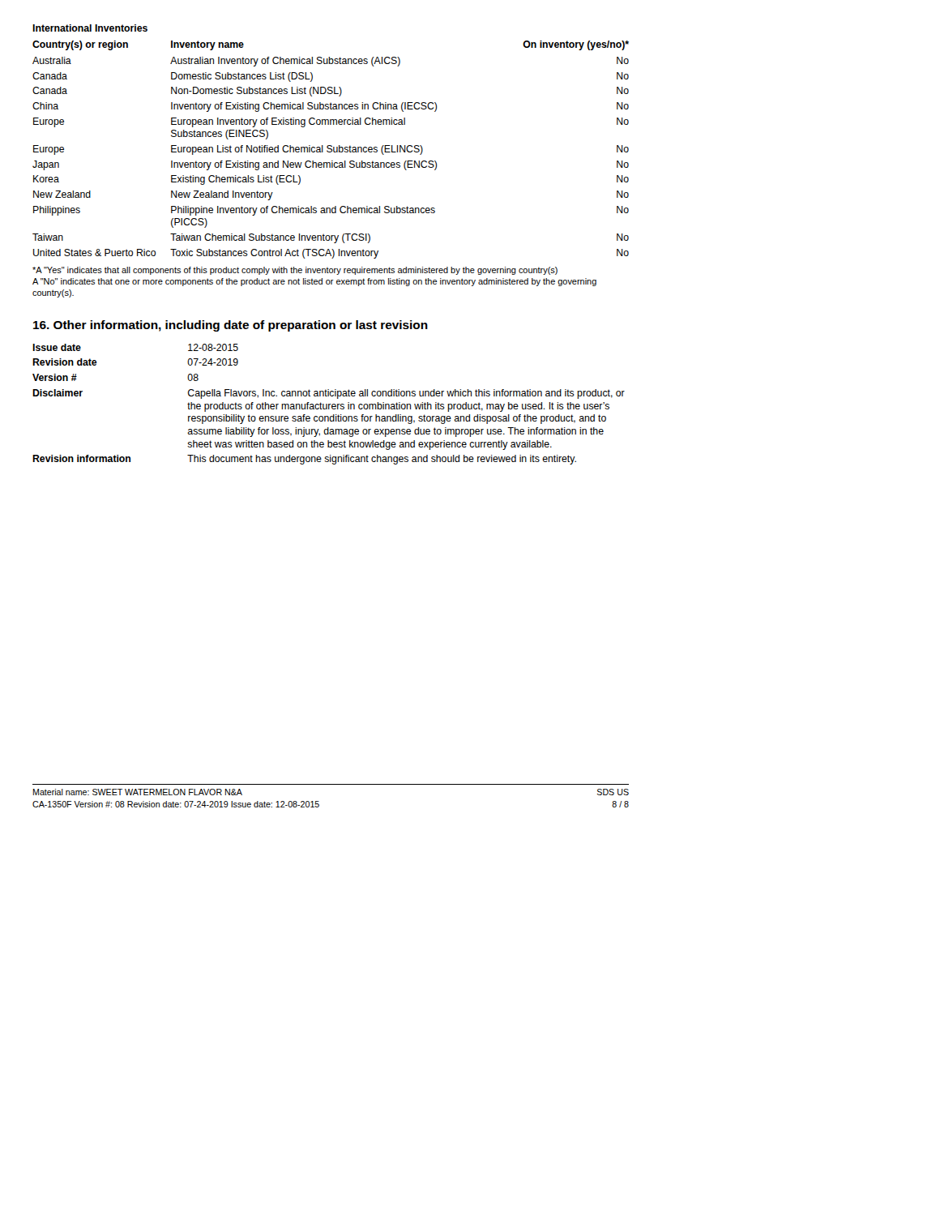International Inventories
| Country(s) or region | Inventory name | On inventory (yes/no)* |
| --- | --- | --- |
| Australia | Australian Inventory of Chemical Substances (AICS) | No |
| Canada | Domestic Substances List (DSL) | No |
| Canada | Non-Domestic Substances List (NDSL) | No |
| China | Inventory of Existing Chemical Substances in China (IECSC) | No |
| Europe | European Inventory of Existing Commercial Chemical Substances (EINECS) | No |
| Europe | European List of Notified Chemical Substances (ELINCS) | No |
| Japan | Inventory of Existing and New Chemical Substances (ENCS) | No |
| Korea | Existing Chemicals List (ECL) | No |
| New Zealand | New Zealand Inventory | No |
| Philippines | Philippine Inventory of Chemicals and Chemical Substances (PICCS) | No |
| Taiwan | Taiwan Chemical Substance Inventory (TCSI) | No |
| United States & Puerto Rico | Toxic Substances Control Act (TSCA) Inventory | No |
*A "Yes" indicates that all components of this product comply with the inventory requirements administered by the governing country(s)
A "No" indicates that one or more components of the product are not listed or exempt from listing on the inventory administered by the governing country(s).
16. Other information, including date of preparation or last revision
| Issue date | 12-08-2015 |
| Revision date | 07-24-2019 |
| Version # | 08 |
| Disclaimer | Capella Flavors, Inc. cannot anticipate all conditions under which this information and its product, or the products of other manufacturers in combination with its product, may be used. It is the user’s responsibility to ensure safe conditions for handling, storage and disposal of the product, and to assume liability for loss, injury, damage or expense due to improper use. The information in the sheet was written based on the best knowledge and experience currently available. |
| Revision information | This document has undergone significant changes and should be reviewed in its entirety. |
Material name: SWEET WATERMELON FLAVOR N&A
CA-1350F Version #: 08 Revision date: 07-24-2019 Issue date: 12-08-2015
SDS US
8 / 8